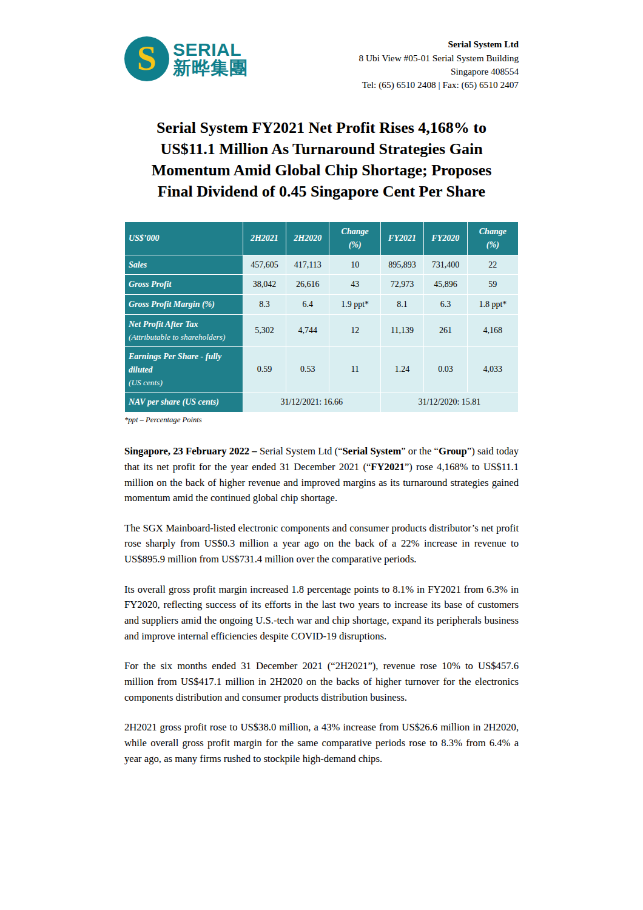SERIAL 新晔集團
Serial System Ltd
8 Ubi View #05-01 Serial System Building
Singapore 408554
Tel: (65) 6510 2408 | Fax: (65) 6510 2407
Serial System FY2021 Net Profit Rises 4,168% to US$11.1 Million As Turnaround Strategies Gain Momentum Amid Global Chip Shortage; Proposes Final Dividend of 0.45 Singapore Cent Per Share
| US$’000 | 2H2021 | 2H2020 | Change (%) | FY2021 | FY2020 | Change (%) |
| --- | --- | --- | --- | --- | --- | --- |
| Sales | 457,605 | 417,113 | 10 | 895,893 | 731,400 | 22 |
| Gross Profit | 38,042 | 26,616 | 43 | 72,973 | 45,896 | 59 |
| Gross Profit Margin (%) | 8.3 | 6.4 | 1.9 ppt* | 8.1 | 6.3 | 1.8 ppt* |
| Net Profit After Tax (Attributable to shareholders) | 5,302 | 4,744 | 12 | 11,139 | 261 | 4,168 |
| Earnings Per Share - fully diluted (US cents) | 0.59 | 0.53 | 11 | 1.24 | 0.03 | 4,033 |
| NAV per share (US cents) | 31/12/2021: 16.66 | 31/12/2020: 15.81 |
*ppt – Percentage Points
Singapore, 23 February 2022 – Serial System Ltd (“Serial System” or the “Group”) said today that its net profit for the year ended 31 December 2021 (“FY2021”) rose 4,168% to US$11.1 million on the back of higher revenue and improved margins as its turnaround strategies gained momentum amid the continued global chip shortage.
The SGX Mainboard-listed electronic components and consumer products distributor’s net profit rose sharply from US$0.3 million a year ago on the back of a 22% increase in revenue to US$895.9 million from US$731.4 million over the comparative periods.
Its overall gross profit margin increased 1.8 percentage points to 8.1% in FY2021 from 6.3% in FY2020, reflecting success of its efforts in the last two years to increase its base of customers and suppliers amid the ongoing U.S.-tech war and chip shortage, expand its peripherals business and improve internal efficiencies despite COVID-19 disruptions.
For the six months ended 31 December 2021 (“2H2021”), revenue rose 10% to US$457.6 million from US$417.1 million in 2H2020 on the backs of higher turnover for the electronics components distribution and consumer products distribution business.
2H2021 gross profit rose to US$38.0 million, a 43% increase from US$26.6 million in 2H2020, while overall gross profit margin for the same comparative periods rose to 8.3% from 6.4% a year ago, as many firms rushed to stockpile high-demand chips.